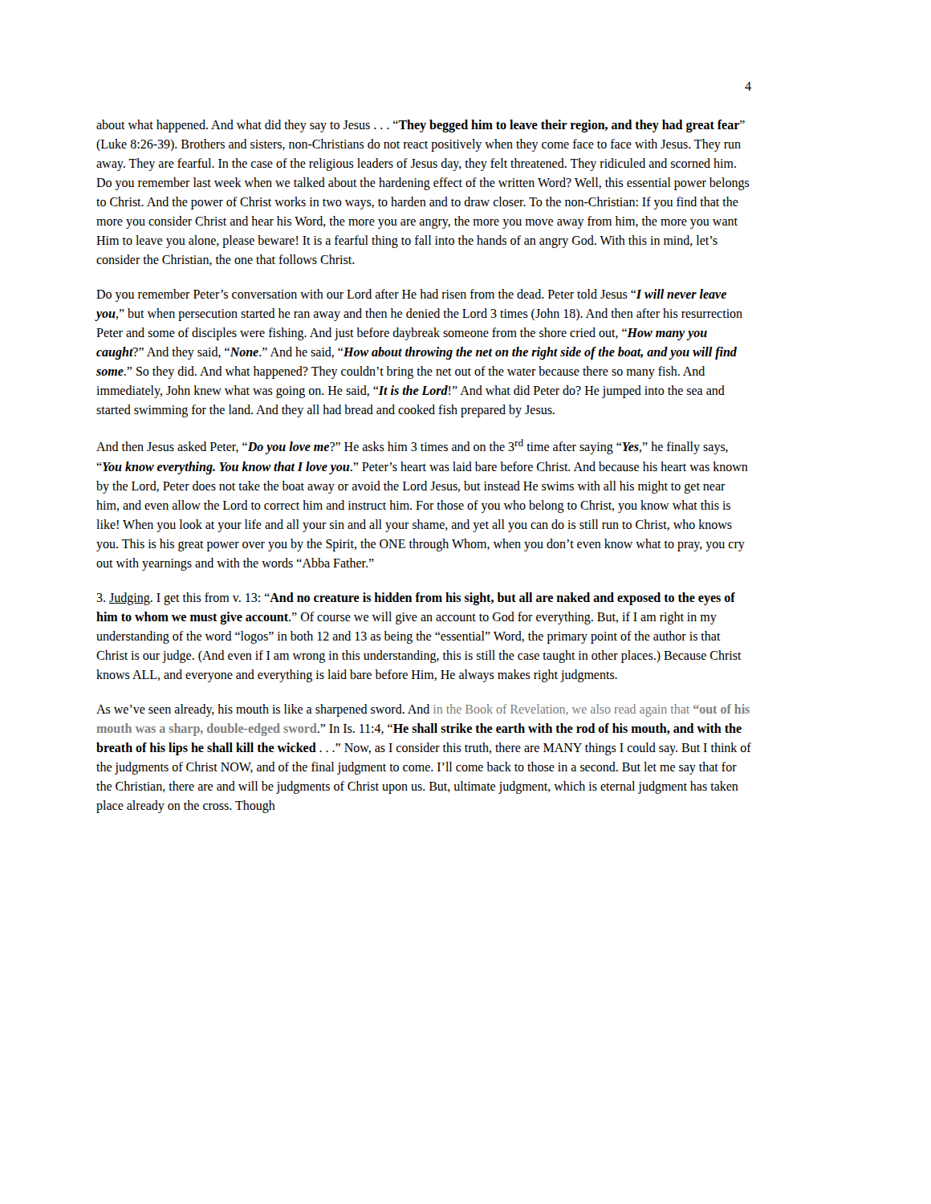4
about what happened. And what did they say to Jesus . . . “They begged him to leave their region, and they had great fear” (Luke 8:26-39). Brothers and sisters, non-Christians do not react positively when they come face to face with Jesus. They run away. They are fearful. In the case of the religious leaders of Jesus day, they felt threatened. They ridiculed and scorned him. Do you remember last week when we talked about the hardening effect of the written Word? Well, this essential power belongs to Christ. And the power of Christ works in two ways, to harden and to draw closer. To the non-Christian: If you find that the more you consider Christ and hear his Word, the more you are angry, the more you move away from him, the more you want Him to leave you alone, please beware! It is a fearful thing to fall into the hands of an angry God. With this in mind, let’s consider the Christian, the one that follows Christ.
Do you remember Peter’s conversation with our Lord after He had risen from the dead. Peter told Jesus “I will never leave you,” but when persecution started he ran away and then he denied the Lord 3 times (John 18). And then after his resurrection Peter and some of disciples were fishing. And just before daybreak someone from the shore cried out, “How many you caught?” And they said, “None.” And he said, “How about throwing the net on the right side of the boat, and you will find some.” So they did. And what happened? They couldn’t bring the net out of the water because there so many fish. And immediately, John knew what was going on. He said, “It is the Lord!” And what did Peter do? He jumped into the sea and started swimming for the land. And they all had bread and cooked fish prepared by Jesus.
And then Jesus asked Peter, “Do you love me?” He asks him 3 times and on the 3rd time after saying “Yes,” he finally says, “You know everything. You know that I love you.” Peter’s heart was laid bare before Christ. And because his heart was known by the Lord, Peter does not take the boat away or avoid the Lord Jesus, but instead He swims with all his might to get near him, and even allow the Lord to correct him and instruct him. For those of you who belong to Christ, you know what this is like! When you look at your life and all your sin and all your shame, and yet all you can do is still run to Christ, who knows you. This is his great power over you by the Spirit, the ONE through Whom, when you don’t even know what to pray, you cry out with yearnings and with the words “Abba Father.”
3. Judging. I get this from v. 13: “And no creature is hidden from his sight, but all are naked and exposed to the eyes of him to whom we must give account.” Of course we will give an account to God for everything. But, if I am right in my understanding of the word “logos” in both 12 and 13 as being the “essential” Word, the primary point of the author is that Christ is our judge. (And even if I am wrong in this understanding, this is still the case taught in other places.) Because Christ knows ALL, and everyone and everything is laid bare before Him, He always makes right judgments.
As we’ve seen already, his mouth is like a sharpened sword. And in the Book of Revelation, we also read again that “out of his mouth was a sharp, double-edged sword.” In Is. 11:4, “He shall strike the earth with the rod of his mouth, and with the breath of his lips he shall kill the wicked . . .” Now, as I consider this truth, there are MANY things I could say. But I think of the judgments of Christ NOW, and of the final judgment to come. I’ll come back to those in a second. But let me say that for the Christian, there are and will be judgments of Christ upon us. But, ultimate judgment, which is eternal judgment has taken place already on the cross. Though